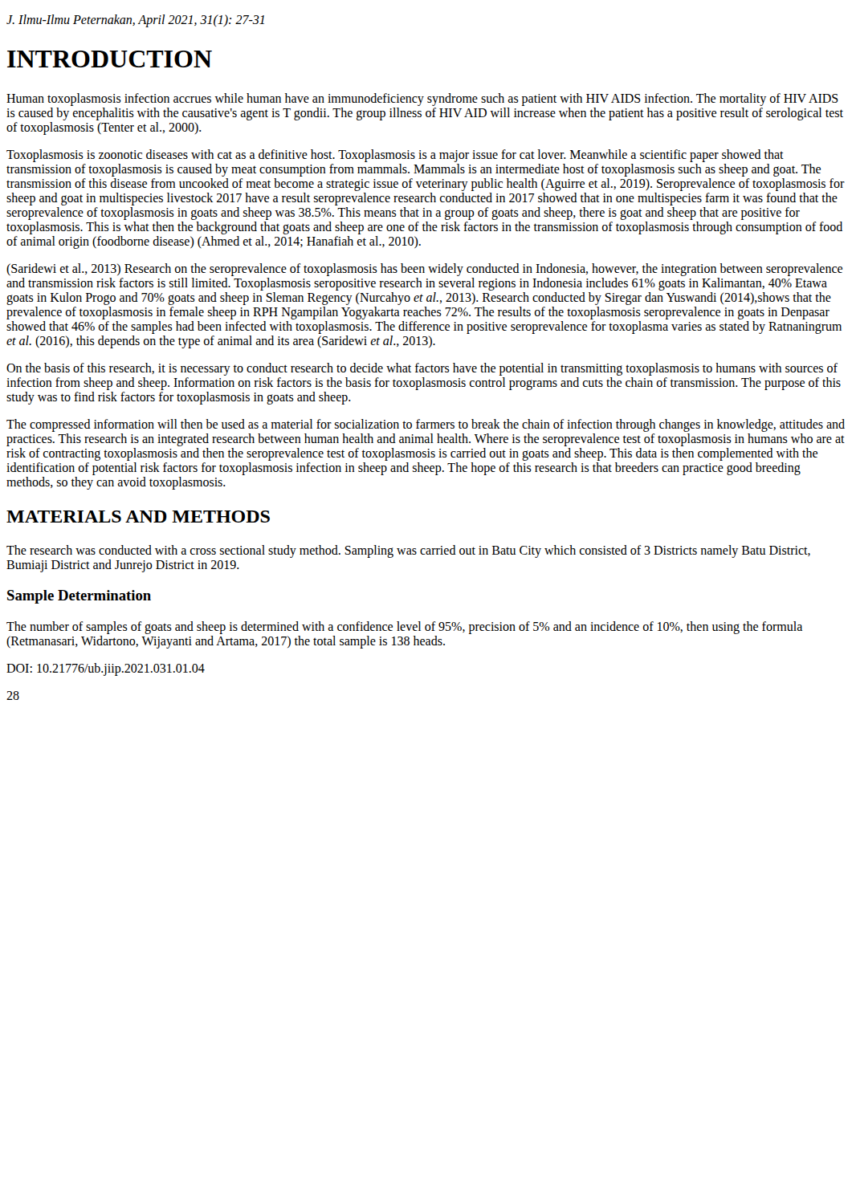J. Ilmu-Ilmu Peternakan, April 2021, 31(1): 27-31
INTRODUCTION
Human toxoplasmosis infection accrues while human have an immunodeficiency syndrome such as patient with HIV AIDS infection. The mortality of HIV AIDS is caused by encephalitis with the causative's agent is T gondii. The group illness of HIV AID will increase when the patient has a positive result of serological test of toxoplasmosis (Tenter et al., 2000).
Toxoplasmosis is zoonotic diseases with cat as a definitive host. Toxoplasmosis is a major issue for cat lover. Meanwhile a scientific paper showed that transmission of toxoplasmosis is caused by meat consumption from mammals. Mammals is an intermediate host of toxoplasmosis such as sheep and goat. The transmission of this disease from uncooked of meat become a strategic issue of veterinary public health (Aguirre et al., 2019). Seroprevalence of toxoplasmosis for sheep and goat in multispecies livestock 2017 have a result seroprevalence research conducted in 2017 showed that in one multispecies farm it was found that the seroprevalence of toxoplasmosis in goats and sheep was 38.5%. This means that in a group of goats and sheep, there is goat and sheep that are positive for toxoplasmosis. This is what then the background that goats and sheep are one of the risk factors in the transmission of toxoplasmosis through consumption of food of animal origin (foodborne disease) (Ahmed et al., 2014; Hanafiah et al., 2010).
(Saridewi et al., 2013) Research on the seroprevalence of toxoplasmosis has been widely conducted in Indonesia, however, the integration between seroprevalence and transmission risk factors is still limited. Toxoplasmosis seropositive research in several regions in Indonesia includes 61% goats in Kalimantan, 40% Etawa goats in Kulon Progo and 70% goats and sheep in Sleman Regency (Nurcahyo et al., 2013). Research conducted by Siregar dan Yuswandi (2014),shows that the prevalence of toxoplasmosis in female sheep in RPH Ngampilan Yogyakarta reaches 72%. The results of the toxoplasmosis seroprevalence in goats in Denpasar showed that 46% of the samples had been infected with toxoplasmosis. The difference in positive seroprevalence for toxoplasma varies as stated by Ratnaningrum et al. (2016), this depends on the type of animal and its area (Saridewi et al., 2013).
On the basis of this research, it is necessary to conduct research to decide what factors have the potential in transmitting toxoplasmosis to humans with sources of infection from sheep and sheep. Information on risk factors is the basis for toxoplasmosis control programs and cuts the chain of transmission. The purpose of this study was to find risk factors for toxoplasmosis in goats and sheep.
The compressed information will then be used as a material for socialization to farmers to break the chain of infection through changes in knowledge, attitudes and practices. This research is an integrated research between human health and animal health. Where is the seroprevalence test of toxoplasmosis in humans who are at risk of contracting toxoplasmosis and then the seroprevalence test of toxoplasmosis is carried out in goats and sheep. This data is then complemented with the identification of potential risk factors for toxoplasmosis infection in sheep and sheep. The hope of this research is that breeders can practice good breeding methods, so they can avoid toxoplasmosis.
MATERIALS AND METHODS
The research was conducted with a cross sectional study method. Sampling was carried out in Batu City which consisted of 3 Districts namely Batu District, Bumiaji District and Junrejo District in 2019.
Sample Determination
The number of samples of goats and sheep is determined with a confidence level of 95%, precision of 5% and an incidence of 10%, then using the formula (Retmanasari, Widartono, Wijayanti and Artama, 2017) the total sample is 138 heads.
DOI: 10.21776/ub.jiip.2021.031.01.04
28